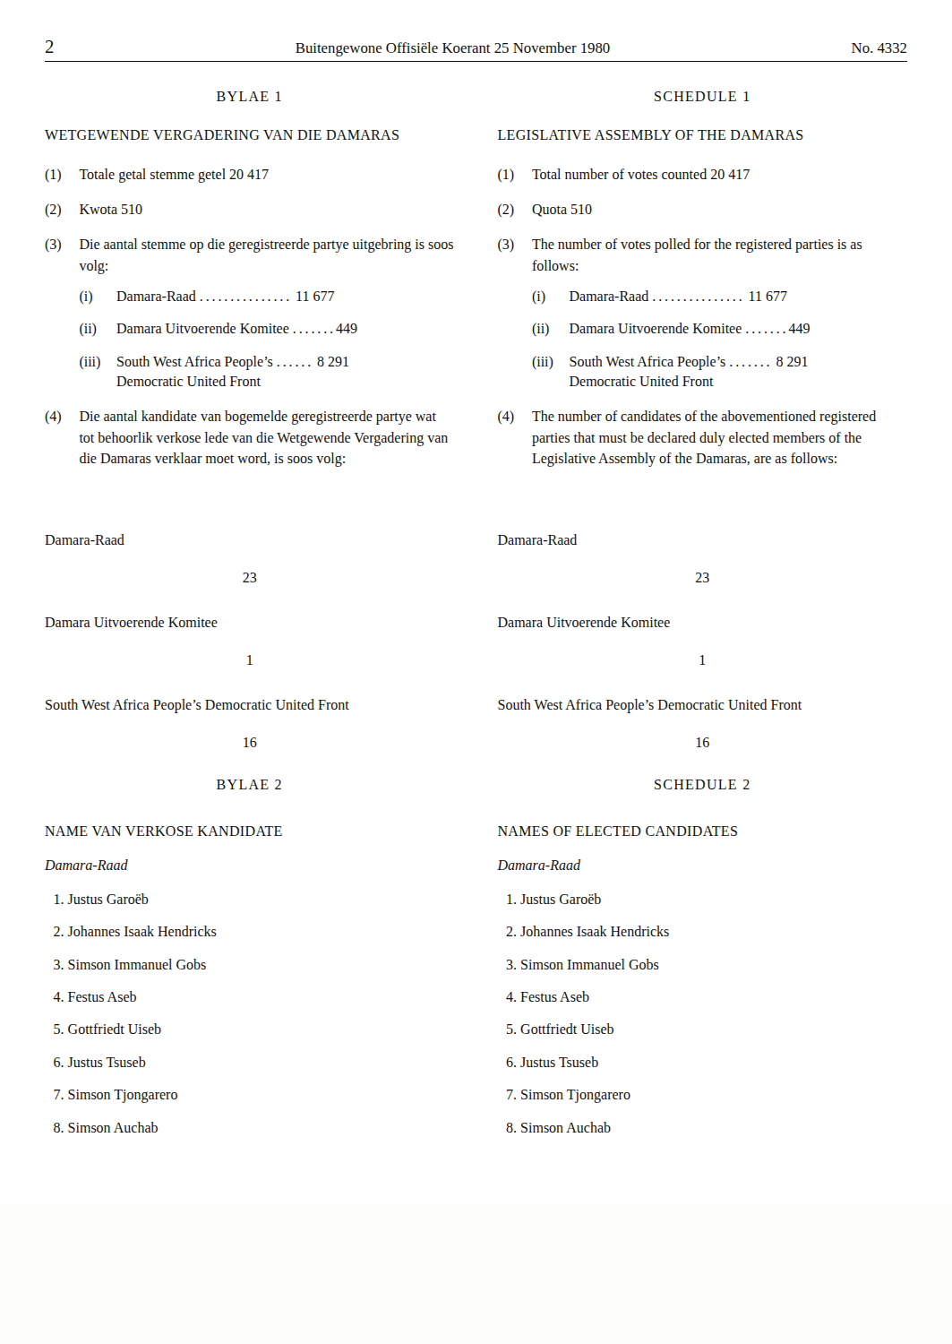2 Buitengewone Offisiële Koerant 25 November 1980 No. 4332
BYLAE 1
Wetgewende Vergadering van die Damaras
Totale getal stemme getel 20 417
Kwota 510
Die aantal stemme op die geregistreerde partye uitgebring is soos volg:
Damara-Raad ............... 11 677
Damara Uitvoerende Komitee ....... 449
South West Africa People’s ...... 8 291
Democratic United Front
Die aantal kandidate van bogemelde geregistreerde partye wat tot behoorlik verkose lede van die Wetgewende Vergadering van die Damaras verklaar moet word, is soos volg:
Damara-Raad
23
Damara Uitvoerende Komitee
1
South West Africa People’s Democratic United Front
16
BYLAE 2
Name van verkose kandidate
Damara-Raad
Justus Garoëb
Johannes Isaak Hendricks
Simson Immanuel Gobs
Festus Aseb
Gottfriedt Uiseb
Justus Tsuseb
Simson Tjongarero
Simson Auchab
SCHEDULE 1
Legislative Assembly of the Damaras
Total number of votes counted 20 417
Quota 510
The number of votes polled for the registered parties is as follows:
Damara-Raad ............... 11 677
Damara Uitvoerende Komitee ....... 449
South West Africa People’s ....... 8 291
Democratic United Front
The number of candidates of the abovementioned registered parties that must be declared duly elected members of the Legislative Assembly of the Damaras, are as follows:
Damara-Raad
23
Damara Uitvoerende Komitee
1
South West Africa People’s Democratic United Front
16
SCHEDULE 2
Names of elected candidates
Damara-Raad
Justus Garoëb
Johannes Isaak Hendricks
Simson Immanuel Gobs
Festus Aseb
Gottfriedt Uiseb
Justus Tsuseb
Simson Tjongarero
Simson Auchab